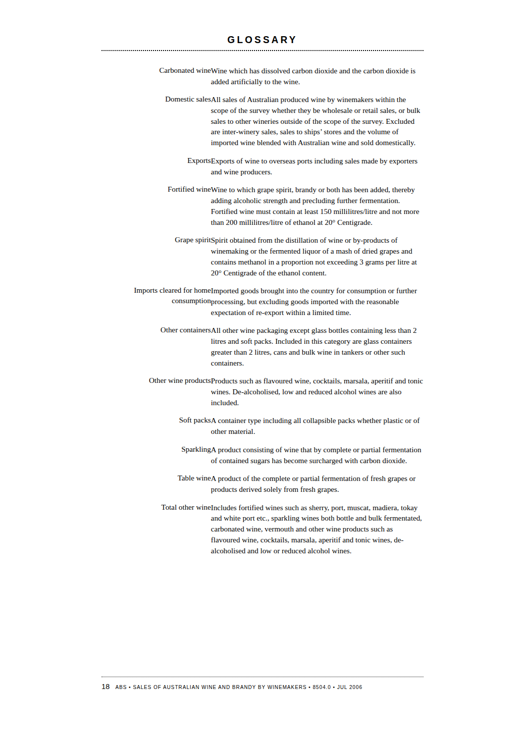GLOSSARY
| Carbonated wine | Wine which has dissolved carbon dioxide and the carbon dioxide is added artificially to the wine. |
| Domestic sales | All sales of Australian produced wine by winemakers within the scope of the survey whether they be wholesale or retail sales, or bulk sales to other wineries outside of the scope of the survey. Excluded are inter-winery sales, sales to ships’ stores and the volume of imported wine blended with Australian wine and sold domestically. |
| Exports | Exports of wine to overseas ports including sales made by exporters and wine producers. |
| Fortified wine | Wine to which grape spirit, brandy or both has been added, thereby adding alcoholic strength and precluding further fermentation. Fortified wine must contain at least 150 millilitres/litre and not more than 200 millilitres/litre of ethanol at 20° Centigrade. |
| Grape spirit | Spirit obtained from the distillation of wine or by-products of winemaking or the fermented liquor of a mash of dried grapes and contains methanol in a proportion not exceeding 3 grams per litre at 20° Centigrade of the ethanol content. |
| Imports cleared for home consumption | Imported goods brought into the country for consumption or further processing, but excluding goods imported with the reasonable expectation of re-export within a limited time. |
| Other containers | All other wine packaging except glass bottles containing less than 2 litres and soft packs. Included in this category are glass containers greater than 2 litres, cans and bulk wine in tankers or other such containers. |
| Other wine products | Products such as flavoured wine, cocktails, marsala, aperitif and tonic wines. De-alcoholised, low and reduced alcohol wines are also included. |
| Soft packs | A container type including all collapsible packs whether plastic or of other material. |
| Sparkling | A product consisting of wine that by complete or partial fermentation of contained sugars has become surcharged with carbon dioxide. |
| Table wine | A product of the complete or partial fermentation of fresh grapes or products derived solely from fresh grapes. |
| Total other wine | Includes fortified wines such as sherry, port, muscat, madiera, tokay and white port etc., sparkling wines both bottle and bulk fermentated, carbonated wine, vermouth and other wine products such as flavoured wine, cocktails, marsala, aperitif and tonic wines, de-alcoholised and low or reduced alcohol wines. |
18 ABS • SALES OF AUSTRALIAN WINE AND BRANDY BY WINEMAKERS • 8504.0 • JUL 2006